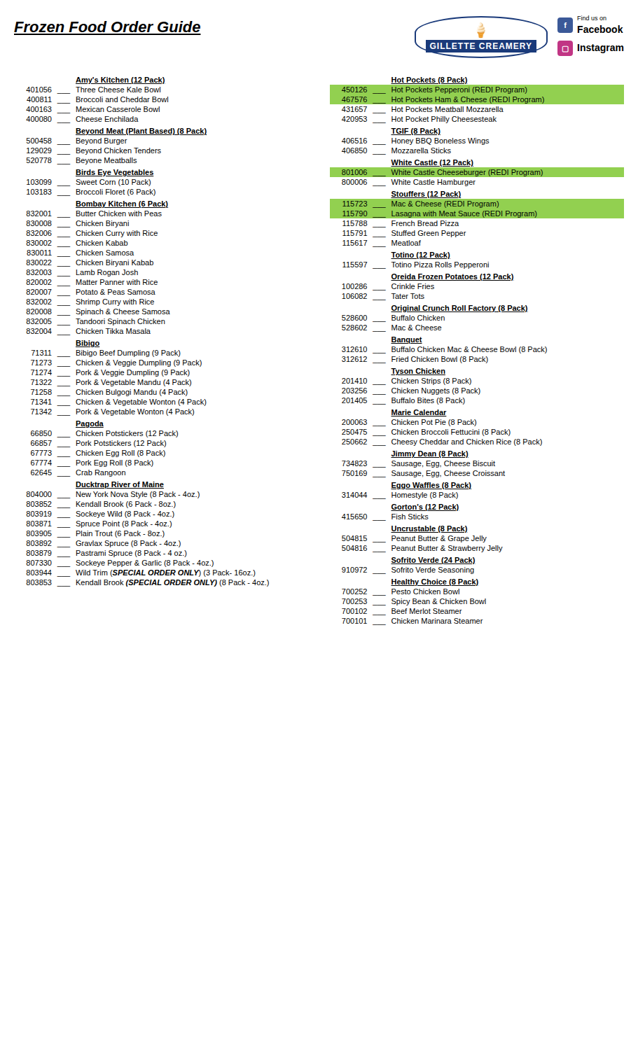Frozen Food Order Guide
🍦
GILLETTE CREAMERY
f Find us on Facebook
▢ Instagram
| | | Amy's Kitchen (12 Pack) |
| 401056 | ___ | Three Cheese Kale Bowl |
| 400811 | ___ | Broccoli and Cheddar Bowl |
| 400163 | ___ | Mexican Casserole Bowl |
| 400080 | ___ | Cheese Enchilada |
| | | Beyond Meat (Plant Based) (8 Pack) |
| 500458 | ___ | Beyond Burger |
| 129029 | ___ | Beyond Chicken Tenders |
| 520778 | ___ | Beyone Meatballs |
| | | Birds Eye Vegetables |
| 103099 | ___ | Sweet Corn (10 Pack) |
| 103183 | ___ | Broccoli Floret (6 Pack) |
| | | Bombay Kitchen (6 Pack) |
| 832001 | ___ | Butter Chicken with Peas |
| 830008 | ___ | Chicken Biryani |
| 832006 | ___ | Chicken Curry with Rice |
| 830002 | ___ | Chicken Kabab |
| 830011 | ___ | Chicken Samosa |
| 830022 | ___ | Chicken Biryani Kabab |
| 832003 | ___ | Lamb Rogan Josh |
| 820002 | ___ | Matter Panner with Rice |
| 820007 | ___ | Potato & Peas Samosa |
| 832002 | ___ | Shrimp Curry with Rice |
| 820008 | ___ | Spinach & Cheese Samosa |
| 832005 | ___ | Tandoori Spinach Chicken |
| 832004 | ___ | Chicken Tikka Masala |
| | | Bibigo |
| 71311 | ___ | Bibigo Beef Dumpling (9 Pack) |
| 71273 | ___ | Chicken & Veggie Dumpling (9 Pack) |
| 71274 | ___ | Pork & Veggie Dumpling (9 Pack) |
| 71322 | ___ | Pork & Vegetable Mandu (4 Pack) |
| 71258 | ___ | Chicken Bulgogi Mandu (4 Pack) |
| 71341 | ___ | Chicken & Vegetable Wonton (4 Pack) |
| 71342 | ___ | Pork & Vegetable Wonton (4 Pack) |
| | | Pagoda |
| 66850 | ___ | Chicken Potstickers (12 Pack) |
| 66857 | ___ | Pork Potstickers (12 Pack) |
| 67773 | ___ | Chicken Egg Roll (8 Pack) |
| 67774 | ___ | Pork Egg Roll (8 Pack) |
| 62645 | ___ | Crab Rangoon |
| | | Ducktrap River of Maine |
| 804000 | ___ | New York Nova Style (8 Pack - 4oz.) |
| 803852 | ___ | Kendall Brook (6 Pack - 8oz.) |
| 803919 | ___ | Sockeye Wild (8 Pack - 4oz.) |
| 803871 | ___ | Spruce Point (8 Pack - 4oz.) |
| 803905 | ___ | Plain Trout (6 Pack - 8oz.) |
| 803892 | ___ | Gravlax Spruce (8 Pack - 4oz.) |
| 803879 | ___ | Pastrami Spruce (8 Pack - 4 oz.) |
| 807330 | ___ | Sockeye Pepper & Garlic (8 Pack - 4oz.) |
| 803944 | ___ | Wild Trim ( SPECIAL ORDER ONLY ) (3 Pack- 16oz.) |
| 803853 | ___ | Kendall Brook (SPECIAL ORDER ONLY) (8 Pack - 4oz.) |
| | | Hot Pockets (8 Pack) |
| 450126 | ___ | Hot Pockets Pepperoni (REDI Program) |
| 467576 | ___ | Hot Pockets Ham & Cheese (REDI Program) |
| 431657 | ___ | Hot Pockets Meatball Mozzarella |
| 420953 | ___ | Hot Pocket Philly Cheesesteak |
| | | TGIF (8 Pack) |
| 406516 | ___ | Honey BBQ Boneless Wings |
| 406850 | ___ | Mozzarella Sticks |
| | | White Castle (12 Pack) |
| 801006 | ___ | White Castle Cheeseburger (REDI Program) |
| 800006 | ___ | White Castle Hamburger |
| | | Stouffers (12 Pack) |
| 115723 | ___ | Mac & Cheese (REDI Program) |
| 115790 | ___ | Lasagna with Meat Sauce (REDI Program) |
| 115788 | ___ | French Bread Pizza |
| 115791 | ___ | Stuffed Green Pepper |
| 115617 | ___ | Meatloaf |
| | | Totino (12 Pack) |
| 115597 | ___ | Totino Pizza Rolls Pepperoni |
| | | Oreida Frozen Potatoes (12 Pack) |
| 100286 | ___ | Crinkle Fries |
| 106082 | ___ | Tater Tots |
| | | Original Crunch Roll Factory (8 Pack) |
| 528600 | ___ | Buffalo Chicken |
| 528602 | ___ | Mac & Cheese |
| | | Banquet |
| 312610 | ___ | Buffalo Chicken Mac & Cheese Bowl (8 Pack) |
| 312612 | ___ | Fried Chicken Bowl (8 Pack) |
| | | Tyson Chicken |
| 201410 | ___ | Chicken Strips (8 Pack) |
| 203256 | ___ | Chicken Nuggets (8 Pack) |
| 201405 | ___ | Buffalo Bites (8 Pack) |
| | | Marie Calendar |
| 200063 | ___ | Chicken Pot Pie (8 Pack) |
| 250475 | ___ | Chicken Broccoli Fettucini (8 Pack) |
| 250662 | ___ | Cheesy Cheddar and Chicken Rice (8 Pack) |
| | | Jimmy Dean (8 Pack) |
| 734823 | ___ | Sausage, Egg, Cheese Biscuit |
| 750169 | ___ | Sausage, Egg, Cheese Croissant |
| | | Eggo Waffles (8 Pack) |
| 314044 | ___ | Homestyle (8 Pack) |
| | | Gorton's (12 Pack) |
| 415650 | ___ | Fish Sticks |
| | | Uncrustable (8 Pack) |
| 504815 | ___ | Peanut Butter & Grape Jelly |
| 504816 | ___ | Peanut Butter & Strawberry Jelly |
| | | Sofrito Verde (24 Pack) |
| 910972 | ___ | Sofrito Verde Seasoning |
| | | Healthy Choice (8 Pack) |
| 700252 | ___ | Pesto Chicken Bowl |
| 700253 | ___ | Spicy Bean & Chicken Bowl |
| 700102 | ___ | Beef Merlot Steamer |
| 700101 | ___ | Chicken Marinara Steamer |